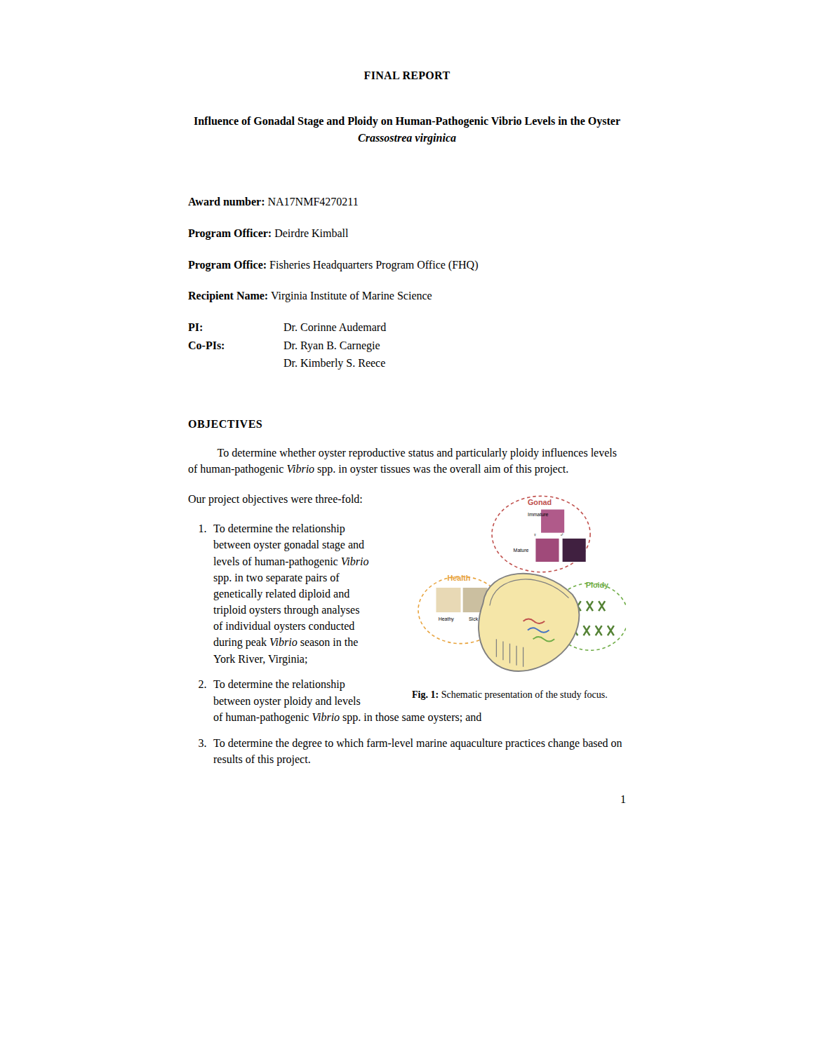FINAL REPORT
Influence of Gonadal Stage and Ploidy on Human-Pathogenic Vibrio Levels in the Oyster
Crassostrea virginica
Award number: NA17NMF4270211
Program Officer: Deirdre Kimball
Program Office: Fisheries Headquarters Program Office (FHQ)
Recipient Name: Virginia Institute of Marine Science
PI:
Dr. Corinne Audemard
Co-PIs:
Dr. Ryan B. Carnegie
Dr. Kimberly S. Reece
OBJECTIVES
To determine whether oyster reproductive status and particularly ploidy influences levels of human-pathogenic Vibrio spp. in oyster tissues was the overall aim of this project.
Fig. 1: Schematic presentation of the study focus.
Our project objectives were three-fold:
To determine the relationship between oyster gonadal stage and levels of human-pathogenic Vibrio spp. in two separate pairs of genetically related diploid and triploid oysters through analyses of individual oysters conducted during peak Vibrio season in the York River, Virginia;
To determine the relationship between oyster ploidy and levels of human-pathogenic Vibrio spp. in those same oysters; and
To determine the degree to which farm-level marine aquaculture practices change based on results of this project.
1